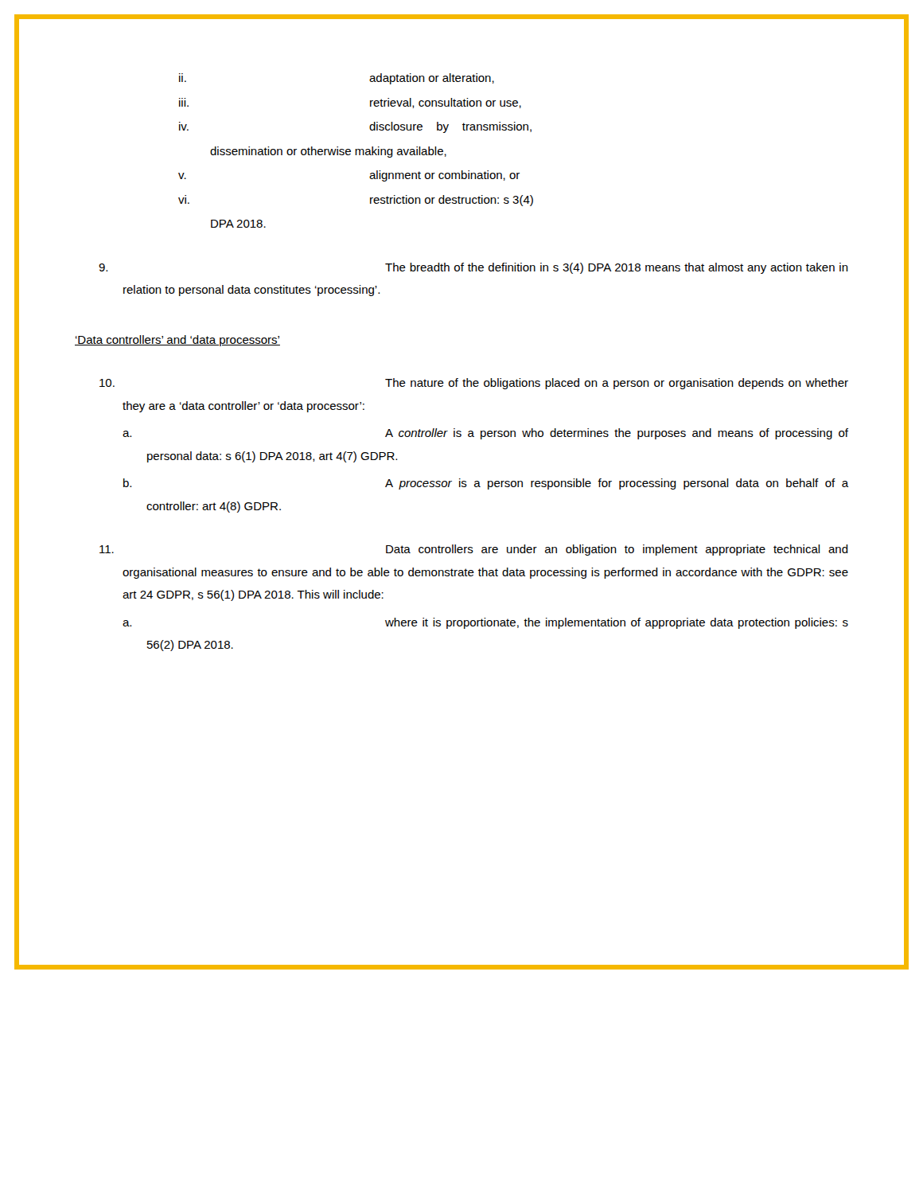ii. adaptation or alteration,
iii. retrieval, consultation or use,
iv. disclosure by transmission,
dissemination or otherwise making available,
v. alignment or combination, or
vi. restriction or destruction: s 3(4)
DPA 2018.
9. The breadth of the definition in s 3(4) DPA 2018 means that almost any action taken in relation to personal data constitutes ‘processing’.
‘Data controllers’ and ‘data processors’
10. The nature of the obligations placed on a person or organisation depends on whether they are a ‘data controller’ or ‘data processor’:
a. A controller is a person who determines the purposes and means of processing of personal data: s 6(1) DPA 2018, art 4(7) GDPR.
b. A processor is a person responsible for processing personal data on behalf of a controller: art 4(8) GDPR.
11. Data controllers are under an obligation to implement appropriate technical and organisational measures to ensure and to be able to demonstrate that data processing is performed in accordance with the GDPR: see art 24 GDPR, s 56(1) DPA 2018. This will include:
a. where it is proportionate, the implementation of appropriate data protection policies: s 56(2) DPA 2018.